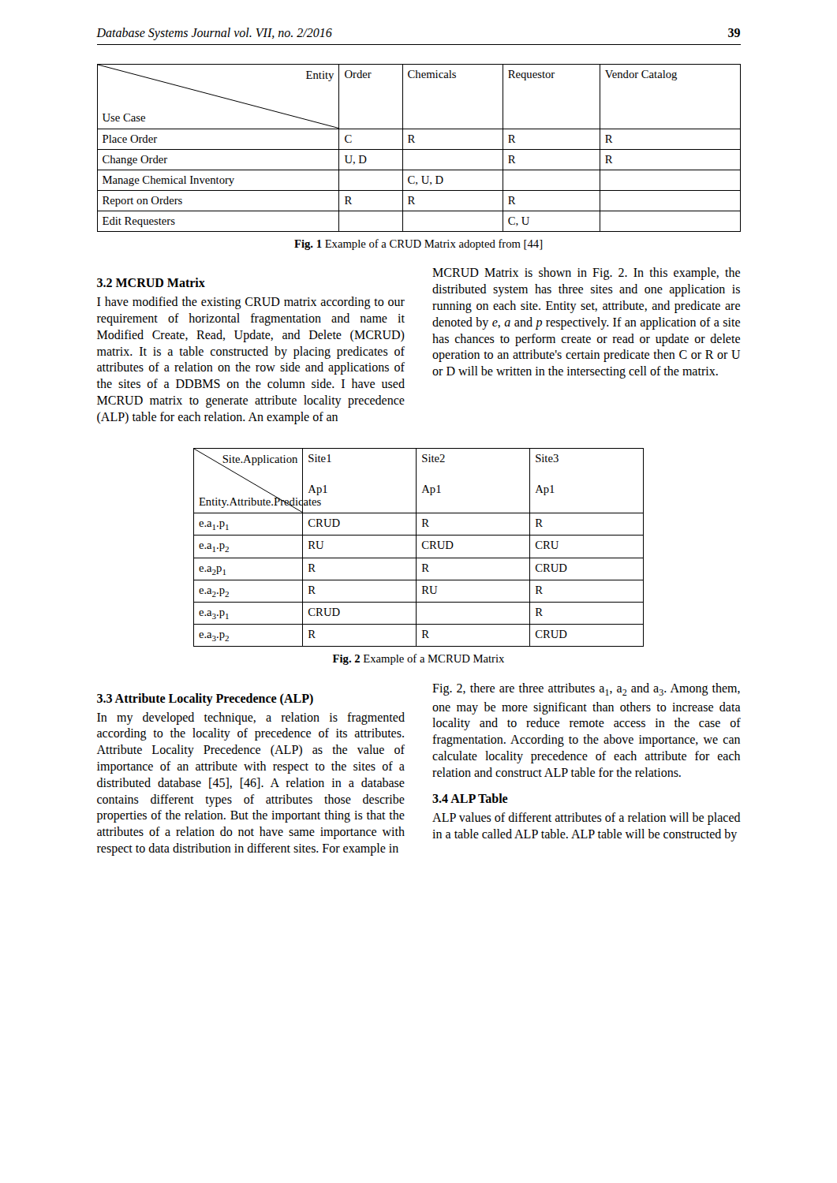Database Systems Journal vol. VII, no. 2/2016 39
| Entity Use Case | Order | Chemicals | Requestor | Vendor Catalog |
| Place Order | C | R | R | R |
| Change Order | U, D | | R | R |
| Manage Chemical Inventory | | C, U, D | | |
| Report on Orders | R | R | R | |
| Edit Requesters | | | C, U | |
Fig. 1 Example of a CRUD Matrix adopted from [44]
3.2 MCRUD Matrix
I have modified the existing CRUD matrix according to our requirement of horizontal fragmentation and name it Modified Create, Read, Update, and Delete (MCRUD) matrix. It is a table constructed by placing predicates of attributes of a relation on the row side and applications of the sites of a DDBMS on the column side. I have used MCRUD matrix to generate attribute locality precedence (ALP) table for each relation. An example of an
MCRUD Matrix is shown in Fig. 2. In this example, the distributed system has three sites and one application is running on each site. Entity set, attribute, and predicate are denoted by e, a and p respectively. If an application of a site has chances to perform create or read or update or delete operation to an attribute's certain predicate then C or R or U or D will be written in the intersecting cell of the matrix.
| Site.Application Entity.Attribute.Predicates | Site1 Ap1 | Site2 Ap1 | Site3 Ap1 |
| e.a 1 .p 1 | CRUD | R | R |
| e.a 1 .p 2 | RU | CRUD | CRU |
| e.a 2 p 1 | R | R | CRUD |
| e.a 2 .p 2 | R | RU | R |
| e.a 3 .p 1 | CRUD | | R |
| e.a 3 .p 2 | R | R | CRUD |
Fig. 2 Example of a MCRUD Matrix
3.3 Attribute Locality Precedence (ALP)
In my developed technique, a relation is fragmented according to the locality of precedence of its attributes. Attribute Locality Precedence (ALP) as the value of importance of an attribute with respect to the sites of a distributed database [45], [46]. A relation in a database contains different types of attributes those describe properties of the relation. But the important thing is that the attributes of a relation do not have same importance with respect to data distribution in different sites. For example in
Fig. 2, there are three attributes a1, a2 and a3. Among them, one may be more significant than others to increase data locality and to reduce remote access in the case of fragmentation. According to the above importance, we can calculate locality precedence of each attribute for each relation and construct ALP table for the relations.
3.4 ALP Table
ALP values of different attributes of a relation will be placed in a table called ALP table. ALP table will be constructed by